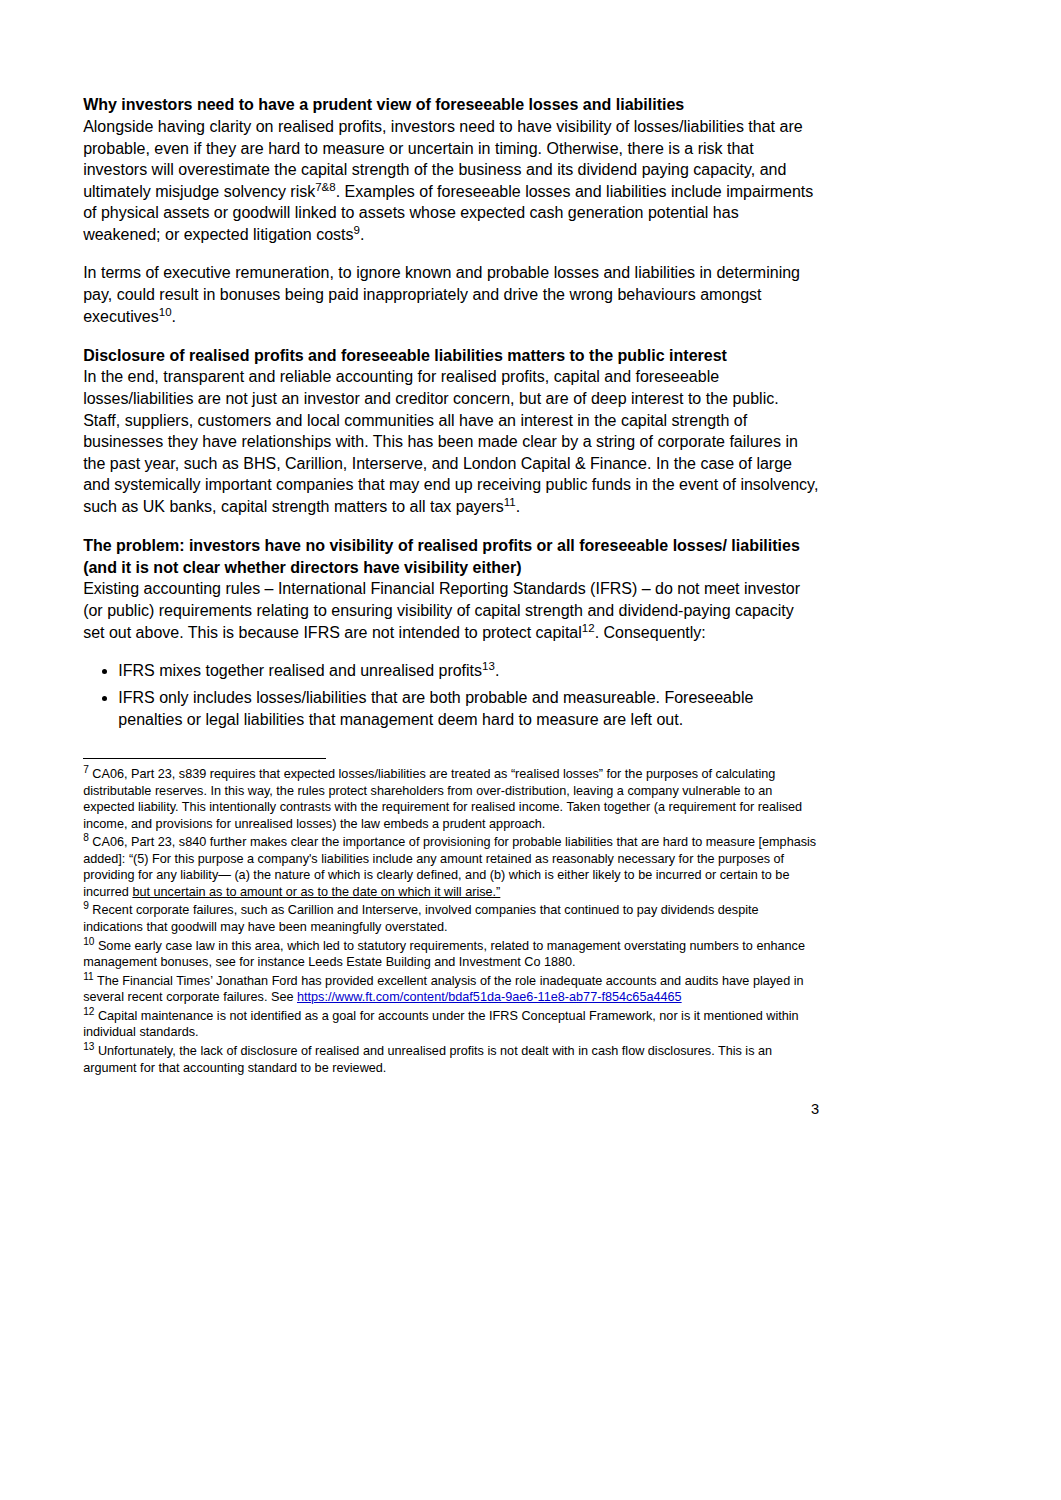Why investors need to have a prudent view of foreseeable losses and liabilities
Alongside having clarity on realised profits, investors need to have visibility of losses/liabilities that are probable, even if they are hard to measure or uncertain in timing. Otherwise, there is a risk that investors will overestimate the capital strength of the business and its dividend paying capacity, and ultimately misjudge solvency risk7&8. Examples of foreseeable losses and liabilities include impairments of physical assets or goodwill linked to assets whose expected cash generation potential has weakened; or expected litigation costs9.
In terms of executive remuneration, to ignore known and probable losses and liabilities in determining pay, could result in bonuses being paid inappropriately and drive the wrong behaviours amongst executives10.
Disclosure of realised profits and foreseeable liabilities matters to the public interest
In the end, transparent and reliable accounting for realised profits, capital and foreseeable losses/liabilities are not just an investor and creditor concern, but are of deep interest to the public. Staff, suppliers, customers and local communities all have an interest in the capital strength of businesses they have relationships with. This has been made clear by a string of corporate failures in the past year, such as BHS, Carillion, Interserve, and London Capital & Finance. In the case of large and systemically important companies that may end up receiving public funds in the event of insolvency, such as UK banks, capital strength matters to all tax payers11.
The problem: investors have no visibility of realised profits or all foreseeable losses/ liabilities (and it is not clear whether directors have visibility either)
Existing accounting rules – International Financial Reporting Standards (IFRS) – do not meet investor (or public) requirements relating to ensuring visibility of capital strength and dividend-paying capacity set out above. This is because IFRS are not intended to protect capital12. Consequently:
IFRS mixes together realised and unrealised profits13.
IFRS only includes losses/liabilities that are both probable and measureable. Foreseeable penalties or legal liabilities that management deem hard to measure are left out.
7 CA06, Part 23, s839 requires that expected losses/liabilities are treated as “realised losses” for the purposes of calculating distributable reserves. In this way, the rules protect shareholders from over-distribution, leaving a company vulnerable to an expected liability. This intentionally contrasts with the requirement for realised income. Taken together (a requirement for realised income, and provisions for unrealised losses) the law embeds a prudent approach.
8 CA06, Part 23, s840 further makes clear the importance of provisioning for probable liabilities that are hard to measure [emphasis added]: “(5) For this purpose a company's liabilities include any amount retained as reasonably necessary for the purposes of providing for any liability— (a) the nature of which is clearly defined, and (b) which is either likely to be incurred or certain to be incurred but uncertain as to amount or as to the date on which it will arise.”
9 Recent corporate failures, such as Carillion and Interserve, involved companies that continued to pay dividends despite indications that goodwill may have been meaningfully overstated.
10 Some early case law in this area, which led to statutory requirements, related to management overstating numbers to enhance management bonuses, see for instance Leeds Estate Building and Investment Co 1880.
11 The Financial Times’ Jonathan Ford has provided excellent analysis of the role inadequate accounts and audits have played in several recent corporate failures. See https://www.ft.com/content/bdaf51da-9ae6-11e8-ab77-f854c65a4465
12 Capital maintenance is not identified as a goal for accounts under the IFRS Conceptual Framework, nor is it mentioned within individual standards.
13 Unfortunately, the lack of disclosure of realised and unrealised profits is not dealt with in cash flow disclosures. This is an argument for that accounting standard to be reviewed.
3